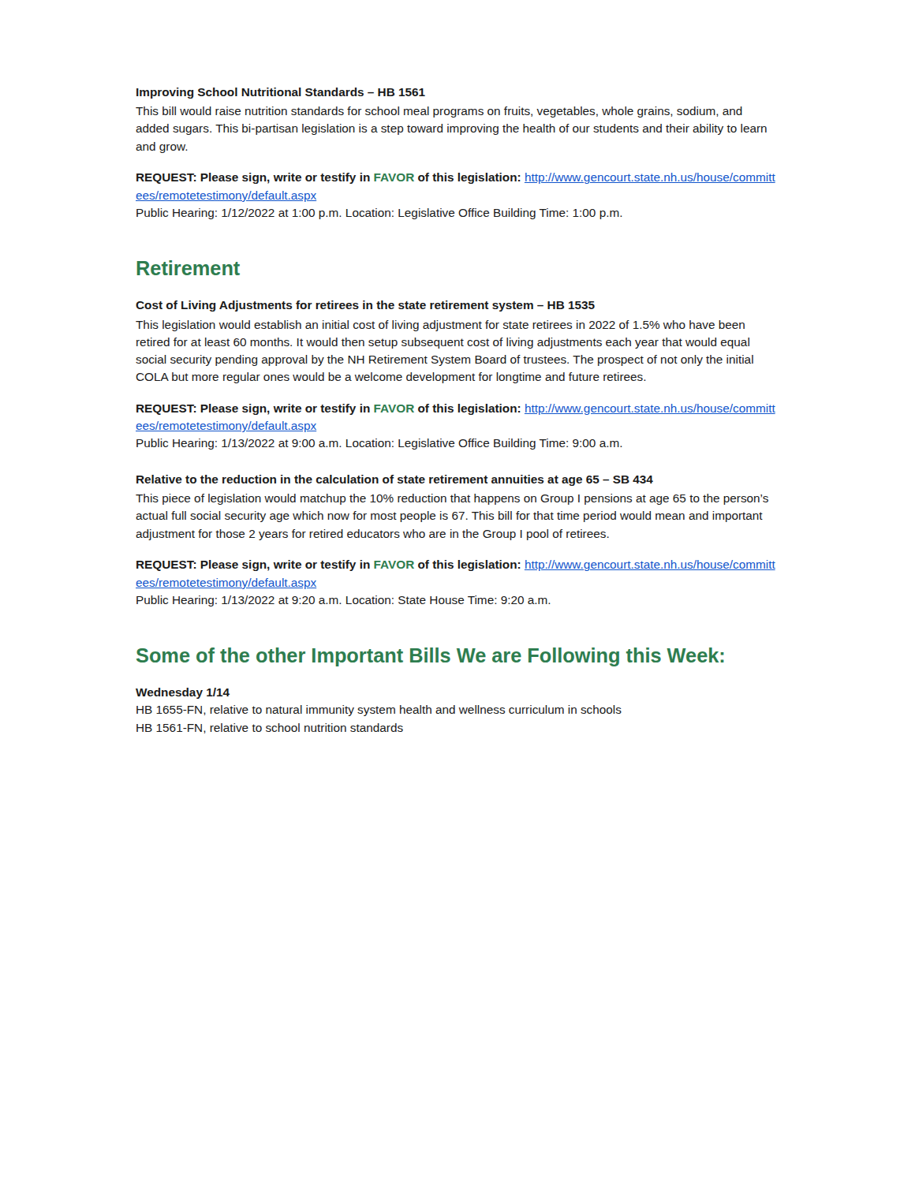Improving School Nutritional Standards – HB 1561
This bill would raise nutrition standards for school meal programs on fruits, vegetables, whole grains, sodium, and added sugars. This bi-partisan legislation is a step toward improving the health of our students and their ability to learn and grow.
REQUEST: Please sign, write or testify in FAVOR of this legislation: http://www.gencourt.state.nh.us/house/committees/remotetestimony/default.aspx
Public Hearing: 1/12/2022 at 1:00 p.m. Location: Legislative Office Building Time: 1:00 p.m.
Retirement
Cost of Living Adjustments for retirees in the state retirement system – HB 1535
This legislation would establish an initial cost of living adjustment for state retirees in 2022 of 1.5% who have been retired for at least 60 months. It would then setup subsequent cost of living adjustments each year that would equal social security pending approval by the NH Retirement System Board of trustees. The prospect of not only the initial COLA but more regular ones would be a welcome development for longtime and future retirees.
REQUEST: Please sign, write or testify in FAVOR of this legislation: http://www.gencourt.state.nh.us/house/committees/remotetestimony/default.aspx
Public Hearing: 1/13/2022 at 9:00 a.m. Location: Legislative Office Building Time: 9:00 a.m.
Relative to the reduction in the calculation of state retirement annuities at age 65 – SB 434
This piece of legislation would matchup the 10% reduction that happens on Group I pensions at age 65 to the person’s actual full social security age which now for most people is 67. This bill for that time period would mean and important adjustment for those 2 years for retired educators who are in the Group I pool of retirees.
REQUEST: Please sign, write or testify in FAVOR of this legislation: http://www.gencourt.state.nh.us/house/committees/remotetestimony/default.aspx
Public Hearing: 1/13/2022 at 9:20 a.m. Location: State House Time: 9:20 a.m.
Some of the other Important Bills We are Following this Week:
Wednesday 1/14
HB 1655-FN, relative to natural immunity system health and wellness curriculum in schools
HB 1561-FN, relative to school nutrition standards